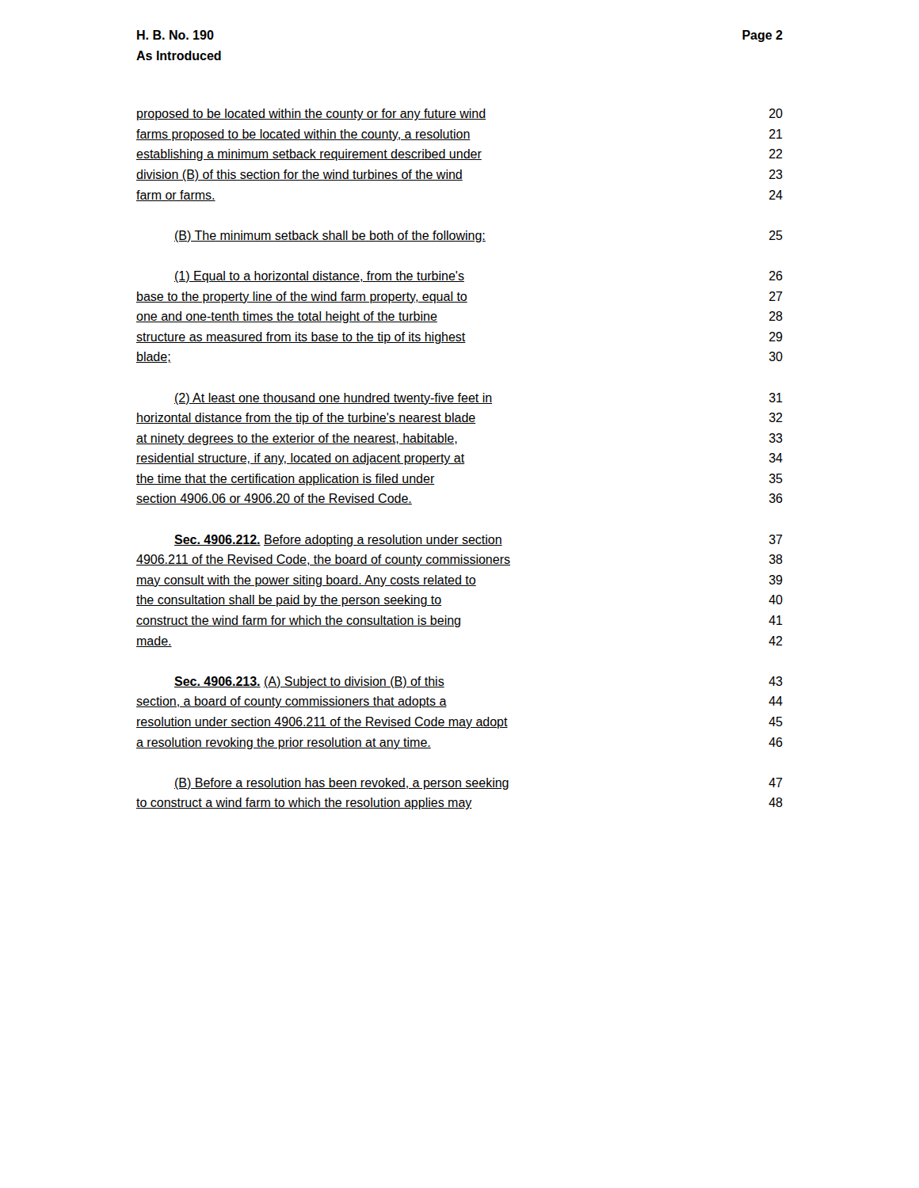H. B. No. 190
As Introduced
Page 2
proposed to be located within the county or for any future wind 20
farms proposed to be located within the county, a resolution 21
establishing a minimum setback requirement described under 22
division (B) of this section for the wind turbines of the wind 23
farm or farms. 24
(B) The minimum setback shall be both of the following: 25
(1) Equal to a horizontal distance, from the turbine's 26
base to the property line of the wind farm property, equal to 27
one and one-tenth times the total height of the turbine 28
structure as measured from its base to the tip of its highest 29
blade; 30
(2) At least one thousand one hundred twenty-five feet in 31
horizontal distance from the tip of the turbine's nearest blade 32
at ninety degrees to the exterior of the nearest, habitable, 33
residential structure, if any, located on adjacent property at 34
the time that the certification application is filed under 35
section 4906.06 or 4906.20 of the Revised Code. 36
Sec. 4906.212. Before adopting a resolution under section 37
4906.211 of the Revised Code, the board of county commissioners 38
may consult with the power siting board. Any costs related to 39
the consultation shall be paid by the person seeking to 40
construct the wind farm for which the consultation is being 41
made. 42
Sec. 4906.213. (A) Subject to division (B) of this 43
section, a board of county commissioners that adopts a 44
resolution under section 4906.211 of the Revised Code may adopt 45
a resolution revoking the prior resolution at any time. 46
(B) Before a resolution has been revoked, a person seeking 47
to construct a wind farm to which the resolution applies may 48